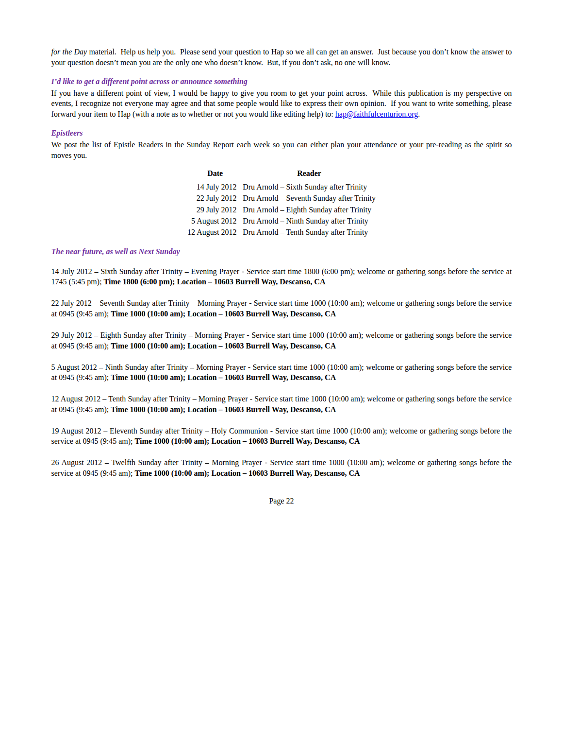for the Day material. Help us help you. Please send your question to Hap so we all can get an answer. Just because you don’t know the answer to your question doesn’t mean you are the only one who doesn’t know. But, if you don’t ask, no one will know.
I’d like to get a different point across or announce something
If you have a different point of view, I would be happy to give you room to get your point across. While this publication is my perspective on events, I recognize not everyone may agree and that some people would like to express their own opinion. If you want to write something, please forward your item to Hap (with a note as to whether or not you would like editing help) to: hap@faithfulcenturion.org.
Epistleers
We post the list of Epistle Readers in the Sunday Report each week so you can either plan your attendance or your pre-reading as the spirit so moves you.
| Date | Reader |
| --- | --- |
| 14 July 2012 | Dru Arnold – Sixth Sunday after Trinity |
| 22 July 2012 | Dru Arnold – Seventh Sunday after Trinity |
| 29 July 2012 | Dru Arnold – Eighth Sunday after Trinity |
| 5 August 2012 | Dru Arnold – Ninth Sunday after Trinity |
| 12 August 2012 | Dru Arnold – Tenth Sunday after Trinity |
The near future, as well as Next Sunday
14 July 2012 – Sixth Sunday after Trinity – Evening Prayer - Service start time 1800 (6:00 pm); welcome or gathering songs before the service at 1745 (5:45 pm); Time 1800 (6:00 pm); Location – 10603 Burrell Way, Descanso, CA
22 July 2012 – Seventh Sunday after Trinity – Morning Prayer - Service start time 1000 (10:00 am); welcome or gathering songs before the service at 0945 (9:45 am); Time 1000 (10:00 am); Location – 10603 Burrell Way, Descanso, CA
29 July 2012 – Eighth Sunday after Trinity – Morning Prayer - Service start time 1000 (10:00 am); welcome or gathering songs before the service at 0945 (9:45 am); Time 1000 (10:00 am); Location – 10603 Burrell Way, Descanso, CA
5 August 2012 – Ninth Sunday after Trinity – Morning Prayer - Service start time 1000 (10:00 am); welcome or gathering songs before the service at 0945 (9:45 am); Time 1000 (10:00 am); Location – 10603 Burrell Way, Descanso, CA
12 August 2012 – Tenth Sunday after Trinity – Morning Prayer - Service start time 1000 (10:00 am); welcome or gathering songs before the service at 0945 (9:45 am); Time 1000 (10:00 am); Location – 10603 Burrell Way, Descanso, CA
19 August 2012 – Eleventh Sunday after Trinity – Holy Communion - Service start time 1000 (10:00 am); welcome or gathering songs before the service at 0945 (9:45 am); Time 1000 (10:00 am); Location – 10603 Burrell Way, Descanso, CA
26 August 2012 – Twelfth Sunday after Trinity – Morning Prayer - Service start time 1000 (10:00 am); welcome or gathering songs before the service at 0945 (9:45 am); Time 1000 (10:00 am); Location – 10603 Burrell Way, Descanso, CA
Page 22